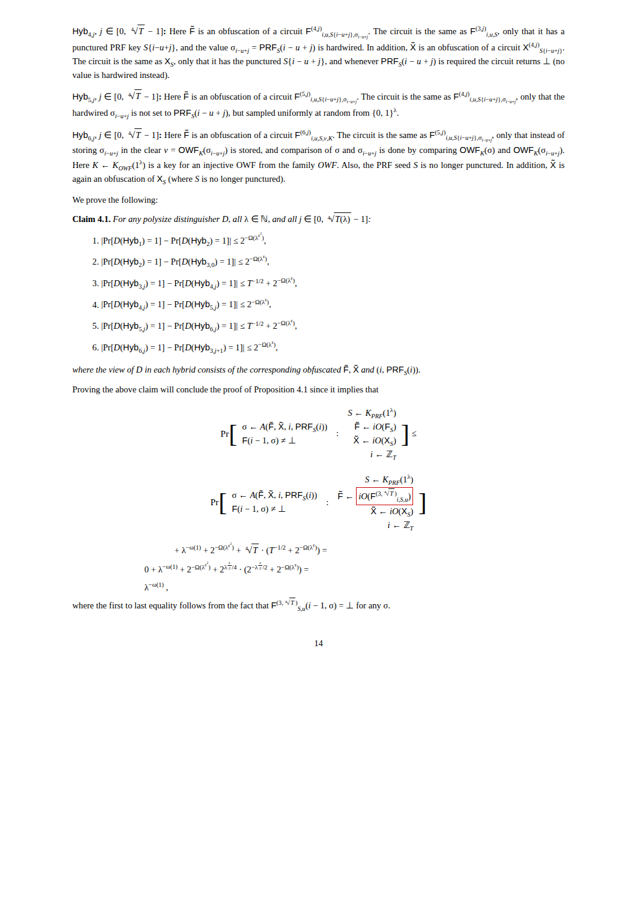Hyb 4,j, j ∈ [0, 4√T − 1]: Here F̃ is an obfuscation of a circuit F(4,j) i,u,S{i−u+j},σi−u+j. The circuit is the same as F(3,j) i,u,S, only that it has a punctured PRF key S{i−u+j}, and the value σi−u+j = PRF S(i − u + j) is hardwired. In addition, X̃ is an obfuscation of a circuit X(4,j) S{i−u+j}. The circuit is the same as XS, only that it has the punctured S{i − u + j}, and whenever PRF S(i − u + j) is required the circuit returns ⊥ (no value is hardwired instead).
Hyb 5,j, j ∈ [0, 4√T − 1]: Here F̃ is an obfuscation of a circuit F(5,j) i,u,S{i−u+j},σi−u+j. The circuit is the same as F(4,j) i,u,S{i−u+j},σi−u+j, only that the hardwired σi−u+j is not set to PRF S(i − u + j), but sampled uniformly at random from {0, 1}λ.
Hyb 6,j, j ∈ [0, 4√T − 1]: Here F̃ is an obfuscation of a circuit F(6,j) i,u,S,v,K. The circuit is the same as F(5,j) i,u,S{i−u+j},σi−u+j, only that instead of storing σi−u+j in the clear v = OWF K(σi−u+j) is stored, and comparison of σ and σi−u+j is done by comparing OWF K(σ) and OWF K(σi−u+j). Here K ← KOWF(1λ) is a key for an injective OWF from the family OWF. Also, the PRF seed S is no longer punctured. In addition, X̃ is again an obfuscation of XS (where S is no longer punctured).
We prove the following:
Claim 4.1. For any polysize distinguisher D, all λ ∈ ℕ, and all j ∈ [0, 4√T(λ) − 1]:
|Pr[D(Hyb 1) = 1] − Pr[D(Hyb 2) = 1]| ≤ 2−Ω(λε2),
|Pr[D(Hyb 2) = 1] − Pr[D(Hyb 3,0) = 1]| ≤ 2−Ω(λε),
|Pr[D(Hyb 3,j) = 1] − Pr[D(Hyb 4,j) = 1]| ≤ T−1/2 + 2−Ω(λε),
|Pr[D(Hyb 4,j) = 1] − Pr[D(Hyb 5,j) = 1]| ≤ 2−Ω(λε),
|Pr[D(Hyb 5,j) = 1] − Pr[D(Hyb 6,j) = 1]| ≤ T−1/2 + 2−Ω(λε),
|Pr[D(Hyb 6,j) = 1] − Pr[D(Hyb 3,j+1) = 1]| ≤ 2−Ω(λε),
where the view of D in each hybrid consists of the corresponding obfuscated F̃, X̃ and (i, PRF S(i)).
Proving the above claim will conclude the proof of Proposition 4.1 since it implies that
| Pr [ | / σ ← A ( F̃ , X̃ , i , PRF S ( i )) / / F ( i − 1, σ) ≠ ⊥ / | : | / S ← K PRF (1 λ ) / / F̃ ← i O ( F S ) / / X̃ ← i O ( X S ) / / i ← ℤ T / | ] ≤ |
| Pr [ | / σ ← A ( F̃ , X̃ , i , PRF S ( i )) / / F ( i − 1, σ) ≠ ⊥ / | : | / S ← K PRF (1 λ ) / / F̃ ← i O ( F (3, 4 √ T ) i , S , u ) / / X̃ ← i O ( X S ) / / i ← ℤ T / | ] |
+ λ−ω(1) + 2−Ω(λε2) + 4√T · (T−1/2 + 2−Ω(λε)) =
0 + λ−ω(1) + 2−Ω(λε2) + 2λε 2/4 · (2−λε 2/2 + 2−Ω(λε)) =
λ−ω(1) ,
where the first to last equality follows from the fact that F(3,4√T) S,u(i − 1, σ) = ⊥ for any σ.
14